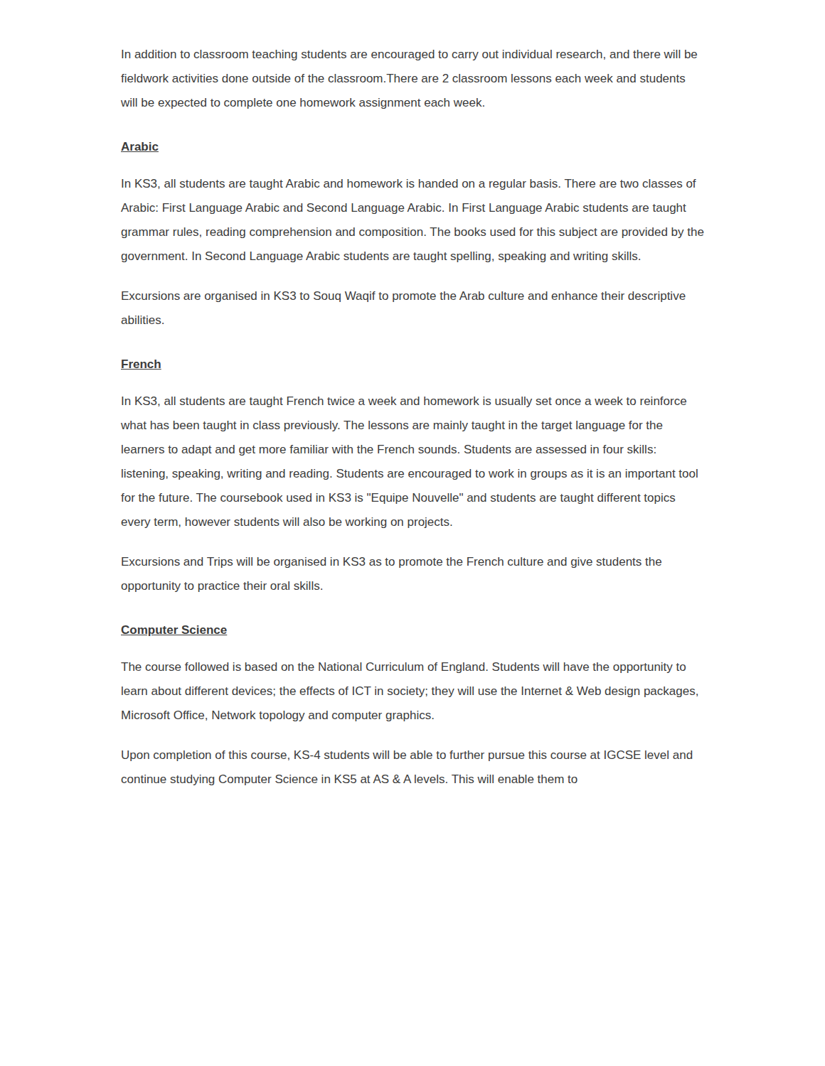In addition to classroom teaching students are encouraged to carry out individual research, and there will be fieldwork activities done outside of the classroom.There are 2 classroom lessons each week and students will be expected to complete one homework assignment each week.
Arabic
In KS3, all students are taught Arabic and homework is handed on a regular basis. There are two classes of Arabic: First Language Arabic and Second Language Arabic. In First Language Arabic students are taught grammar rules, reading comprehension and composition. The books used for this subject are provided by the government. In Second Language Arabic students are taught spelling, speaking and writing skills.
Excursions are organised in KS3 to Souq Waqif to promote the Arab culture and enhance their descriptive abilities.
French
In KS3, all students are taught French twice a week and homework is usually set once a week to reinforce what has been taught in class previously. The lessons are mainly taught in the target language for the learners to adapt and get more familiar with the French sounds. Students are assessed in four skills: listening, speaking, writing and reading. Students are encouraged to work in groups as it is an important tool for the future. The coursebook used in KS3 is "Equipe Nouvelle" and students are taught different topics every term, however students will also be working on projects.
Excursions and Trips will be organised in KS3 as to promote the French culture and give students the opportunity to practice their oral skills.
Computer Science
The course followed is based on the National Curriculum of England. Students will have the opportunity to learn about different devices; the effects of ICT in society; they will use the Internet & Web design packages, Microsoft Office, Network topology and computer graphics.
Upon completion of this course, KS-4 students will be able to further pursue this course at IGCSE level and continue studying Computer Science in KS5 at AS & A levels. This will enable them to